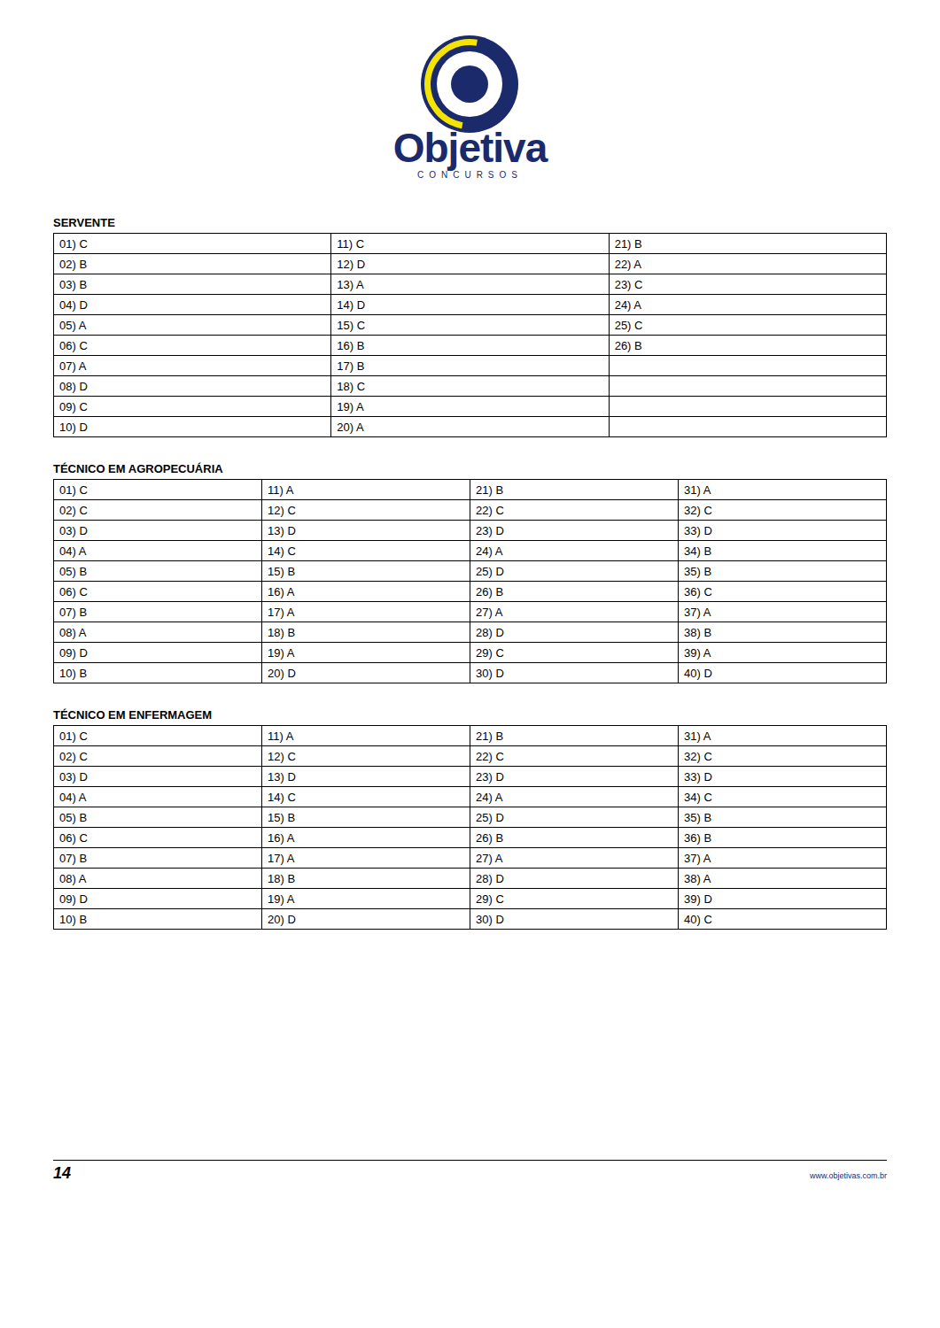Objetiva
CONCURSOS
Servente
| 01) C | 11) C | 21) B |
| 02) B | 12) D | 22) A |
| 03) B | 13) A | 23) C |
| 04) D | 14) D | 24) A |
| 05) A | 15) C | 25) C |
| 06) C | 16) B | 26) B |
| 07) A | 17) B | |
| 08) D | 18) C | |
| 09) C | 19) A | |
| 10) D | 20) A | |
Técnico em Agropecuária
| 01) C | 11) A | 21) B | 31) A |
| 02) C | 12) C | 22) C | 32) C |
| 03) D | 13) D | 23) D | 33) D |
| 04) A | 14) C | 24) A | 34) B |
| 05) B | 15) B | 25) D | 35) B |
| 06) C | 16) A | 26) B | 36) C |
| 07) B | 17) A | 27) A | 37) A |
| 08) A | 18) B | 28) D | 38) B |
| 09) D | 19) A | 29) C | 39) A |
| 10) B | 20) D | 30) D | 40) D |
Técnico em Enfermagem
| 01) C | 11) A | 21) B | 31) A |
| 02) C | 12) C | 22) C | 32) C |
| 03) D | 13) D | 23) D | 33) D |
| 04) A | 14) C | 24) A | 34) C |
| 05) B | 15) B | 25) D | 35) B |
| 06) C | 16) A | 26) B | 36) B |
| 07) B | 17) A | 27) A | 37) A |
| 08) A | 18) B | 28) D | 38) A |
| 09) D | 19) A | 29) C | 39) D |
| 10) B | 20) D | 30) D | 40) C |
14 www.objetivas.com.br